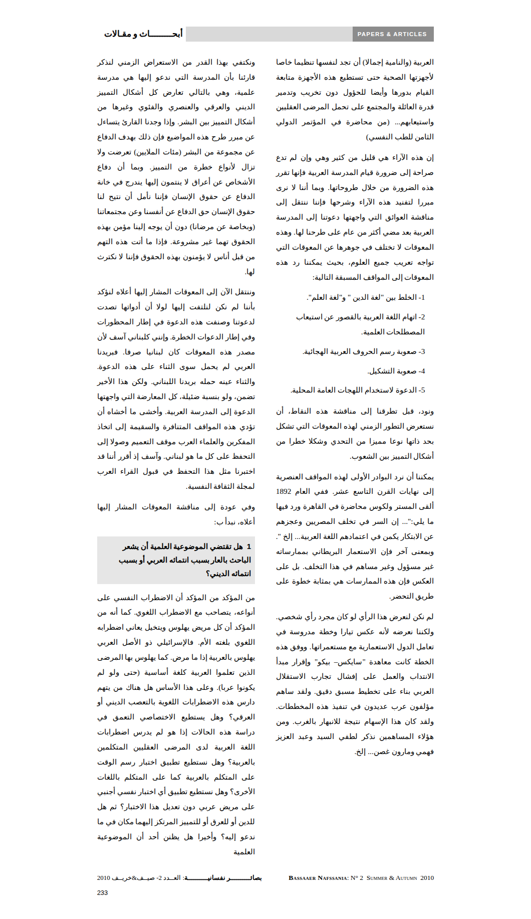PAPERS & ARTICLES
أبحـــــــــاث و مقـالات
العربية (والنامية إجمالا) أن تجد لنفسها تنظيما خاصا لأجهزتها الصحية حتى تستطيع هذه الأجهزة متابعة القيام بدورها وأيضا للحؤول دون تخريب وتدمير قدرة العائلة والمجتمع على تحمل المرضى العقليين واستيعابهم... (من محاضرة في المؤتمر الدولي الثامن للطب النفسي)
إن هذه الآراء هي قليل من كثير وهي وإن لم تدع صراحة إلى ضرورة قيام المدرسة العربية فإنها تقرر هذه الضرورة من خلال طروحاتها. وبما أننا لا نرى مبررا لتفنيد هذه الآراء وشرحها فإننا ننتقل إلى مناقشة العوائق التي واجهتها دعوتنا إلى المدرسة العربية بعد مضي أكثر من عام على طرحنا لها. وهذه المعوقات لا تختلف في جوهرها عن المعوقات التي تواجه تعريب جميع العلوم، بحيث يمكننا رد هذه المعوقات إلى المواقف المسبقة التالية:
1- الخلط بين "لغة الدين " و"لغة العلم".
2- اتهام اللغة العربية بالقصور عن استيعاب المصطلحات العلمية.
3- صعوبة رسم الحروف العربية الهجائية.
4- صعوبة التشكيل.
5- الدعوة لاستخدام اللهجات العامة المحلية.
ونود، قبل تطرقنا إلى مناقشة هذه النقاط، أن نستعرض التطور الزمني لهذه المعوقات التي تشكل بحد ذاتها نوعا مميزا من التحدي وشكلا خطرا من أشكال التمييز بين الشعوب.
يمكننا أن نرد البوادر الأولى لهذه المواقف العنصرية إلى نهايات القرن التاسع عشر. ففي العام 1892 ألقى المستر ولكوس محاضرة في القاهرة ورد فيها ما يلي:"... إن السر في تخلف المصريين وعجزهم عن الابتكار يكمن في اعتمادهم اللغة العربية... إلخ ". وبمعنى آخر فإن الاستعمار البريطاني بممارساته غير مسؤول وغير مساهم في هذا التخلف. بل على العكس فإن هذه الممارسات هي بمثابة خطوة على طريق التحضر.
لم نكن لنعرض هذا الرأي لو كان مجرد رأي شخصي. ولكننا نعرضه لأنه عكس تيارا وخطة مدروسة في تعامل الدول الاستعمارية مع مستعمراتها. ووفق هذه الخطة كانت معاهدة "سايكس– بيكو" وإقرار مبدأ الانتداب والعمل على إفشال تجارب الاستقلال العربي بناء على تخطيط مسبق دقيق. ولقد ساهم مؤلفون عرب عديدون في تنفيذ هذه المخططات. ولقد كان هذا الإسهام نتيجة للانبهار بالغرب. ومن هؤلاء المساهمين نذكر لطفي السيد وعبد العزيز فهمي ومارون غصن... إلخ.
ونكتفي بهذا القدر من الاستعراض الزمني لنذكر قارئنا بأن المدرسة التي ندعو إليها هي مدرسة علمية، وهي بالتالي تعارض كل أشكال التمييز الديني والعرقي والعنصري والفئوي وغيرها من أشكال التمييز بين البشر. وإذا وجدنا القارئ يتساءل عن مبرر طرح هذه المواضيع فإن ذلك بهدف الدفاع عن مجموعة من البشر (مئات الملايين) تعرضت ولا تزال لأنواع خطرة من التمييز. وبما أن دفاع الأشخاص عن أعراق لا ينتمون إليها يندرج في خانة الدفاع عن حقوق الإنسان فإننا نأمل أن نتيح لنا حقوق الإنسان حق الدفاع عن أنفسنا وعن مجتمعاتنا (وبخاصة عن مرضانا) دون أن يوجه إلينا مؤمن بهذه الحقوق تهما غير مشروعة. فإذا ما أتت هذه التهم من قبل أناس لا يؤمنون بهذه الحقوق فإننا لا نكترث لها.
وننتقل الآن إلى المعوقات المشار إليها أعلاه لنؤكد بأننا لم نكن لنلتفت إليها لولا أن أدواتها تصدت لدعوتنا وصنفت هذه الدعوة في إطار المحظورات وفي إطار الدعوات الخطرة. وإنني كلبناني آسف لأن مصدر هذه المعوقات كان لبنانيا صرفا. فبريدنا العربي لم يحمل سوى الثناء على هذه الدعوة. والثناء عينه حمله بريدنا اللبناني. ولكن هذا الأخير تضمن، ولو بنسبة ضئيلة، كل المعارضة التي واجهتها الدعوة إلى المدرسة العربية. وأخشى ما أخشاه أن تؤدي هذه المواقف المتنافرة والسقيمة إلى اتخاذ المفكرين والعلماء العرب موقف التعميم وصولا إلى التحفظ على كل ما هو لبناني. وآسف إذ أقرر أننا قد اختبرنا مثل هذا التحفظ في قبول القراء العرب لمجلة الثقافة النفسية.
وفي عودة إلى مناقشة المعوقات المشار إليها أعلاه، نبدأ ب:
1 هل تقتضي الموضوعية العلمية أن يشعر الباحث بالعار بسبب انتمائه العربي أو بسبب انتمائه الديني؟
من المؤكد من المؤكد أن الاضطراب النفسي على أنواعه، يتصاحب مع الاضطراب اللغوي. كما أنه من المؤكد أن كل مريض يهلوس ويتخيل يعاني اضطرابه اللغوي بلغته الأم. فالإسرائيلي ذو الأصل العربي يهلوس بالعربية إذا ما مرض. كما يهلوس بها المرضى الذين تعلموا العربية كلغة أساسية (حتى ولو لم يكونوا عربا). وعلى هذا الأساس هل هناك من يتهم دارس هذه الاضطرابات اللغوية بالتعصب الديني أو العرقي؟ وهل يستطيع الاختصاصي التعمق في دراسة هذه الحالات إذا هو لم يدرس اضطرابات اللغة العربية لدى المرضى العقليين المتكلمين بالعربية؟ وهل نستطيع تطبيق اختبار رسم الوقت على المتكلم بالعربية كما على المتكلم باللغات الأخرى؟ وهل نستطيع تطبيق أي اختبار نفسي أجنبي على مريض عربي دون تعديل هذا الاختبار؟ ثم هل للدين أو للعرق أو للتمييز المرتكز إليهما مكان في ما ندعو إليه؟ وأخيرا هل يظنن أحد أن الموضوعية العلمية
Bassaaer Nafssania: N° 2 Summer & Autumn 2010
بصائــــــــــر نفسانيــــــــــة: العــدد 2- صيــف&خريــف 2010
233